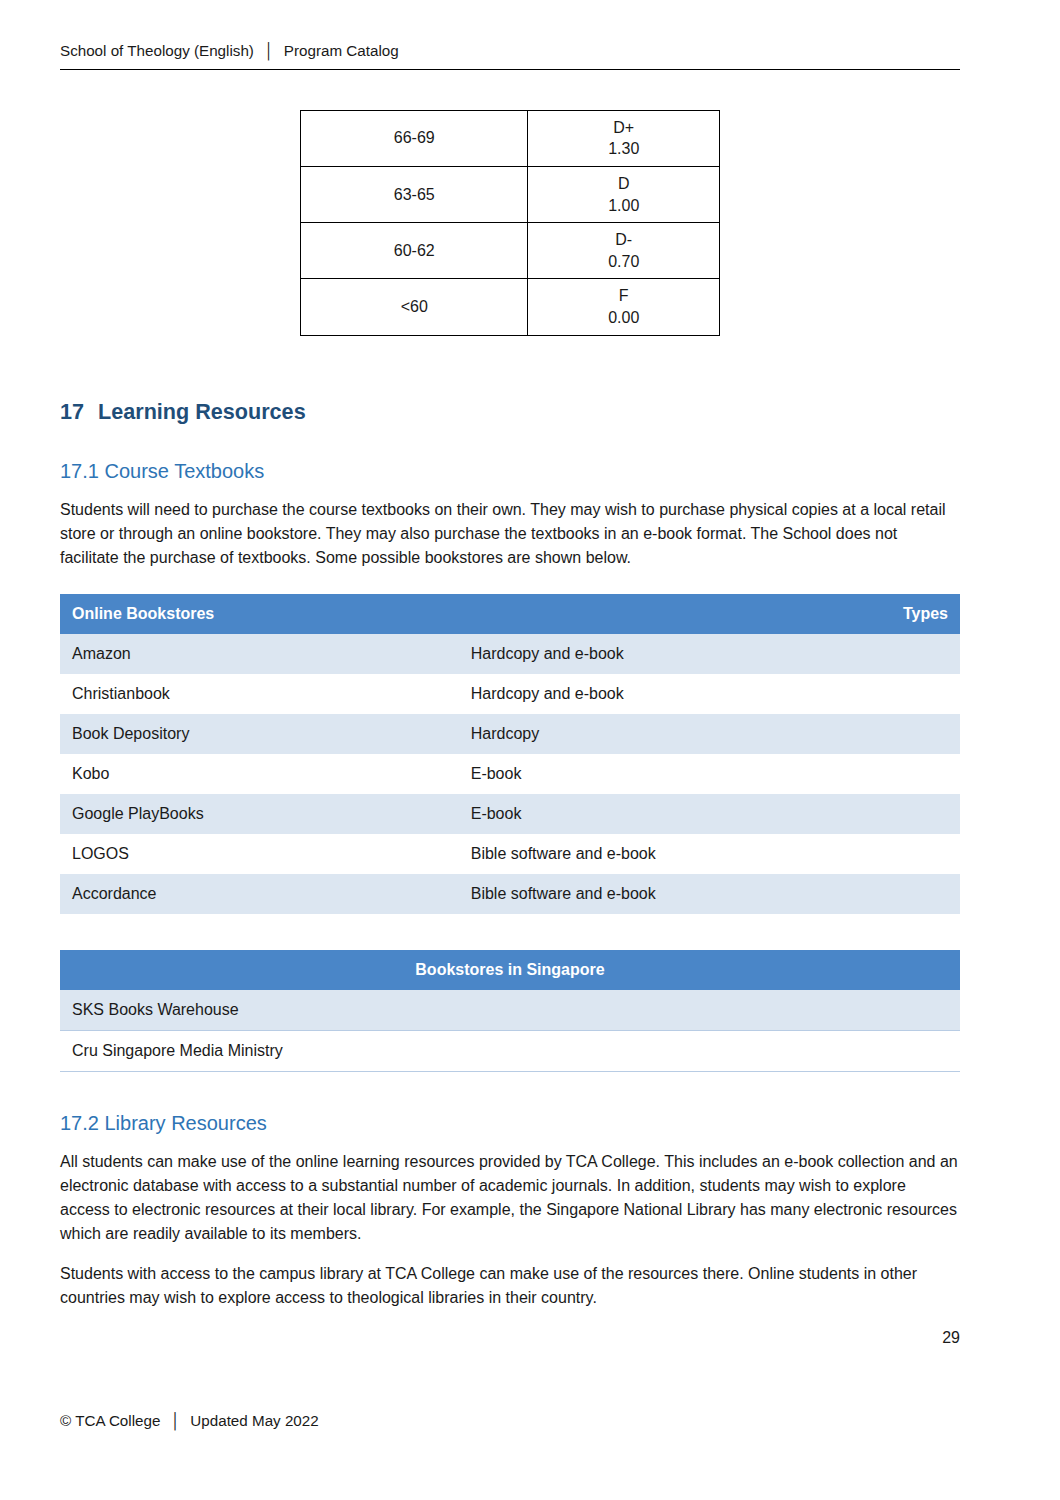School of Theology (English) │ Program Catalog
| 66-69 | D+ 1.30 |
| 63-65 | D 1.00 |
| 60-62 | D- 0.70 |
| <60 | F 0.00 |
17 Learning Resources
17.1 Course Textbooks
Students will need to purchase the course textbooks on their own. They may wish to purchase physical copies at a local retail store or through an online bookstore. They may also purchase the textbooks in an e-book format. The School does not facilitate the purchase of textbooks. Some possible bookstores are shown below.
| Online Bookstores | Types |
| --- | --- |
| Amazon | Hardcopy and e-book |
| Christianbook | Hardcopy and e-book |
| Book Depository | Hardcopy |
| Kobo | E-book |
| Google PlayBooks | E-book |
| LOGOS | Bible software and e-book |
| Accordance | Bible software and e-book |
| Bookstores in Singapore |
| --- |
| SKS Books Warehouse |
| Cru Singapore Media Ministry |
17.2 Library Resources
All students can make use of the online learning resources provided by TCA College. This includes an e-book collection and an electronic database with access to a substantial number of academic journals. In addition, students may wish to explore access to electronic resources at their local library. For example, the Singapore National Library has many electronic resources which are readily available to its members.
Students with access to the campus library at TCA College can make use of the resources there. Online students in other countries may wish to explore access to theological libraries in their country.
29
© TCA College │ Updated May 2022